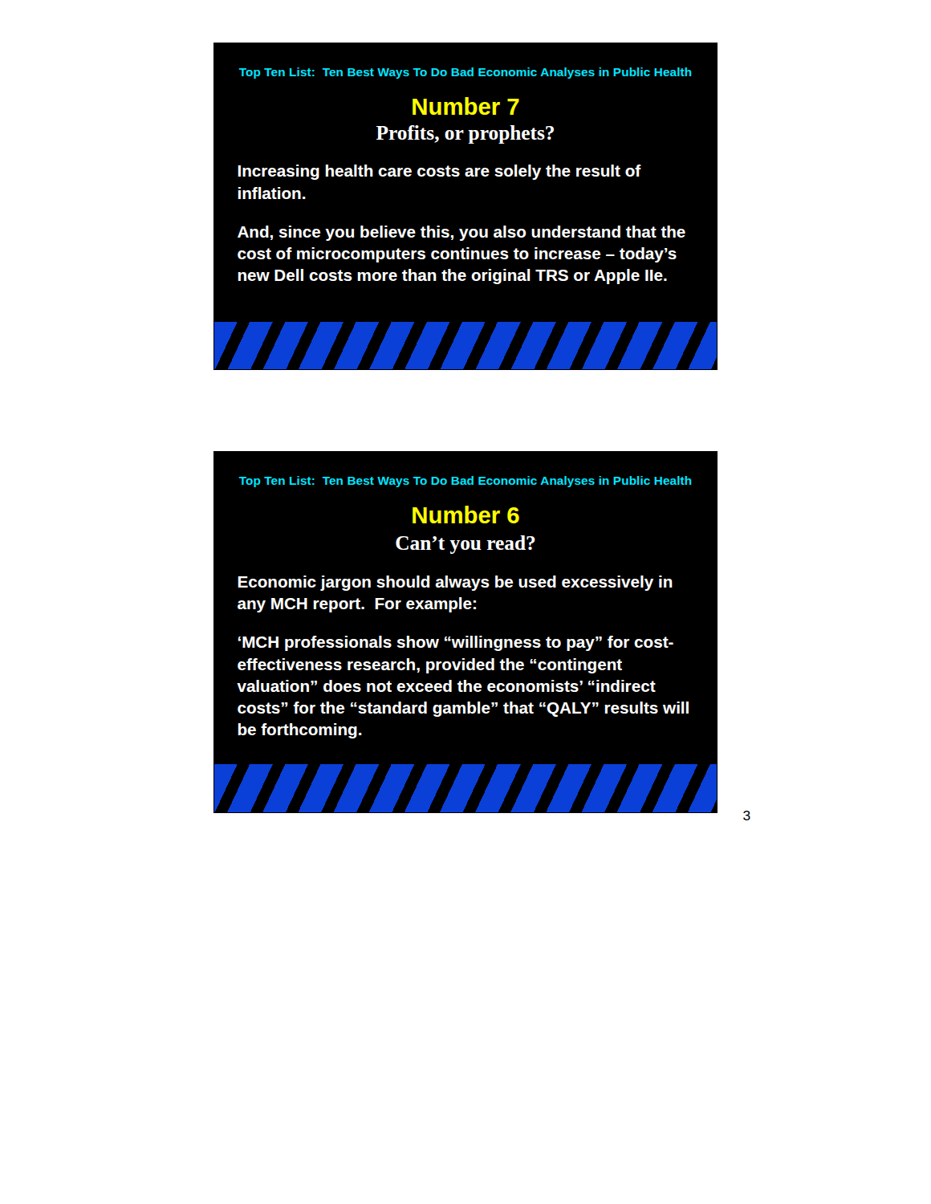Top Ten List: Ten Best Ways To Do Bad Economic Analyses in Public Health
Number 7
Profits, or prophets?
Increasing health care costs are solely the result of inflation.
And, since you believe this, you also understand that the cost of microcomputers continues to increase – today’s new Dell costs more than the original TRS or Apple IIe.
Top Ten List: Ten Best Ways To Do Bad Economic Analyses in Public Health
Number 6
Can’t you read?
Economic jargon should always be used excessively in any MCH report. For example:
‘MCH professionals show “willingness to pay” for cost-effectiveness research, provided the “contingent valuation” does not exceed the economists’ “indirect costs” for the “standard gamble” that “QALY” results will be forthcoming.
3